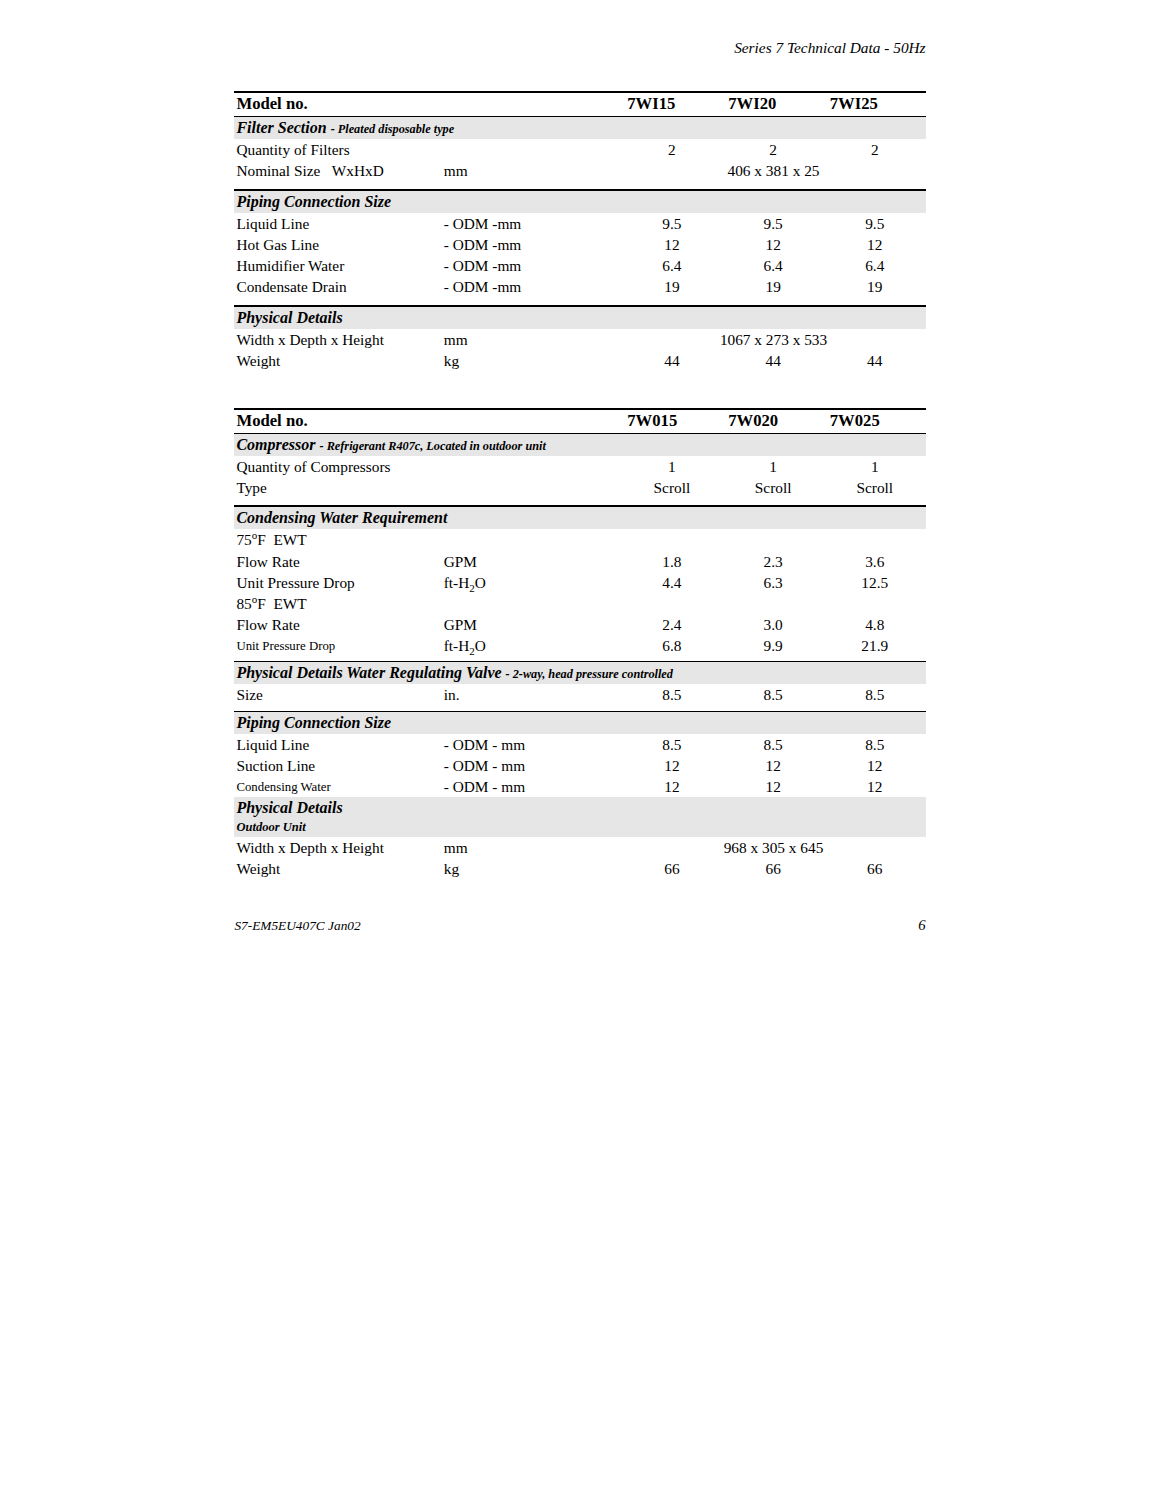Series 7 Technical Data - 50Hz
| Model no. | 7WI15 | 7WI20 | 7WI25 |
| Filter Section - Pleated disposable type |
| Quantity of Filters | 2 | 2 | 2 |
| Nominal Size WxHxD | mm | 406 x 381 x 25 |
| Piping Connection Size |
| Liquid Line | - ODM -mm | 9.5 | 9.5 | 9.5 |
| Hot Gas Line | - ODM -mm | 12 | 12 | 12 |
| Humidifier Water | - ODM -mm | 6.4 | 6.4 | 6.4 |
| Condensate Drain | - ODM -mm | 19 | 19 | 19 |
| Physical Details |
| Width x Depth x Height | mm | 1067 x 273 x 533 |
| Weight | kg | 44 | 44 | 44 |
| Model no. | 7W015 | 7W020 | 7W025 |
| Compressor - Refrigerant R407c, Located in outdoor unit |
| Quantity of Compressors | 1 | 1 | 1 |
| Type | Scroll | Scroll | Scroll |
| Condensing Water Requirement |
| 75 o F EWT | | | |
| Flow Rate | GPM | 1.8 | 2.3 | 3.6 |
| Unit Pressure Drop | ft-H 2 O | 4.4 | 6.3 | 12.5 |
| 85 o F EWT | | | |
| Flow Rate | GPM | 2.4 | 3.0 | 4.8 |
| Unit Pressure Drop | ft-H 2 O | 6.8 | 9.9 | 21.9 |
| Physical Details Water Regulating Valve - 2-way, head pressure controlled |
| Size | in. | 8.5 | 8.5 | 8.5 |
| Piping Connection Size |
| Liquid Line | - ODM - mm | 8.5 | 8.5 | 8.5 |
| Suction Line | - ODM - mm | 12 | 12 | 12 |
| Condensing Water | - ODM - mm | 12 | 12 | 12 |
| Physical Details |
| Outdoor Unit |
| Width x Depth x Height | mm | 968 x 305 x 645 |
| Weight | kg | 66 | 66 | 66 |
S7-EM5EU407C Jan02 6